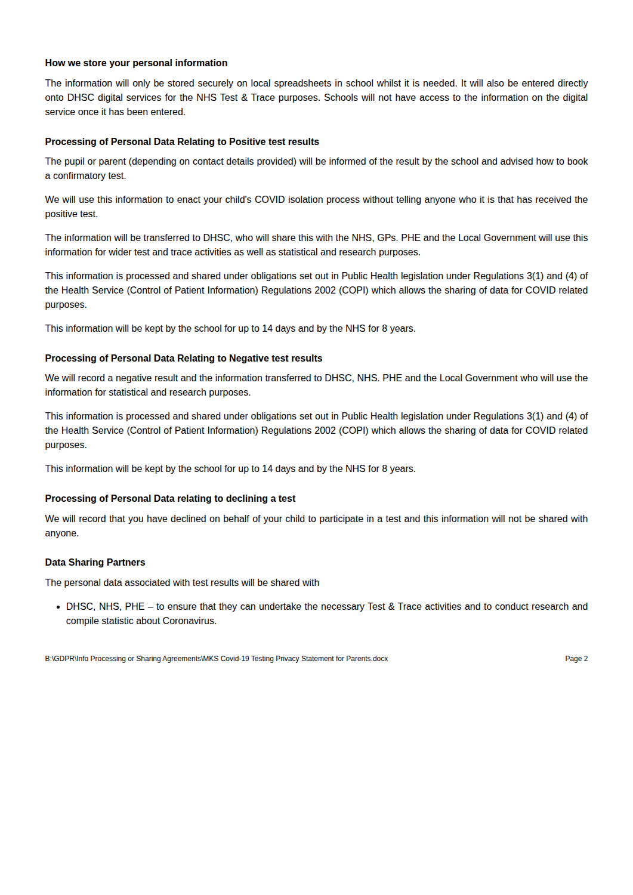How we store your personal information
The information will only be stored securely on local spreadsheets in school whilst it is needed. It will also be entered directly onto DHSC digital services for the NHS Test & Trace purposes. Schools will not have access to the information on the digital service once it has been entered.
Processing of Personal Data Relating to Positive test results
The pupil or parent (depending on contact details provided) will be informed of the result by the school and advised how to book a confirmatory test.
We will use this information to enact your child's COVID isolation process without telling anyone who it is that has received the positive test.
The information will be transferred to DHSC, who will share this with the NHS, GPs. PHE and the Local Government will use this information for wider test and trace activities as well as statistical and research purposes.
This information is processed and shared under obligations set out in Public Health legislation under Regulations 3(1) and (4) of the Health Service (Control of Patient Information) Regulations 2002 (COPI) which allows the sharing of data for COVID related purposes.
This information will be kept by the school for up to 14 days and by the NHS for 8 years.
Processing of Personal Data Relating to Negative test results
We will record a negative result and the information transferred to DHSC, NHS. PHE and the Local Government who will use the information for statistical and research purposes.
This information is processed and shared under obligations set out in Public Health legislation under Regulations 3(1) and (4) of the Health Service (Control of Patient Information) Regulations 2002 (COPI) which allows the sharing of data for COVID related purposes.
This information will be kept by the school for up to 14 days and by the NHS for 8 years.
Processing of Personal Data relating to declining a test
We will record that you have declined on behalf of your child to participate in a test and this information will not be shared with anyone.
Data Sharing Partners
The personal data associated with test results will be shared with
DHSC, NHS, PHE – to ensure that they can undertake the necessary Test & Trace activities and to conduct research and compile statistic about Coronavirus.
B:\GDPR\Info Processing or Sharing Agreements\MKS Covid-19 Testing Privacy Statement for Parents.docx Page 2